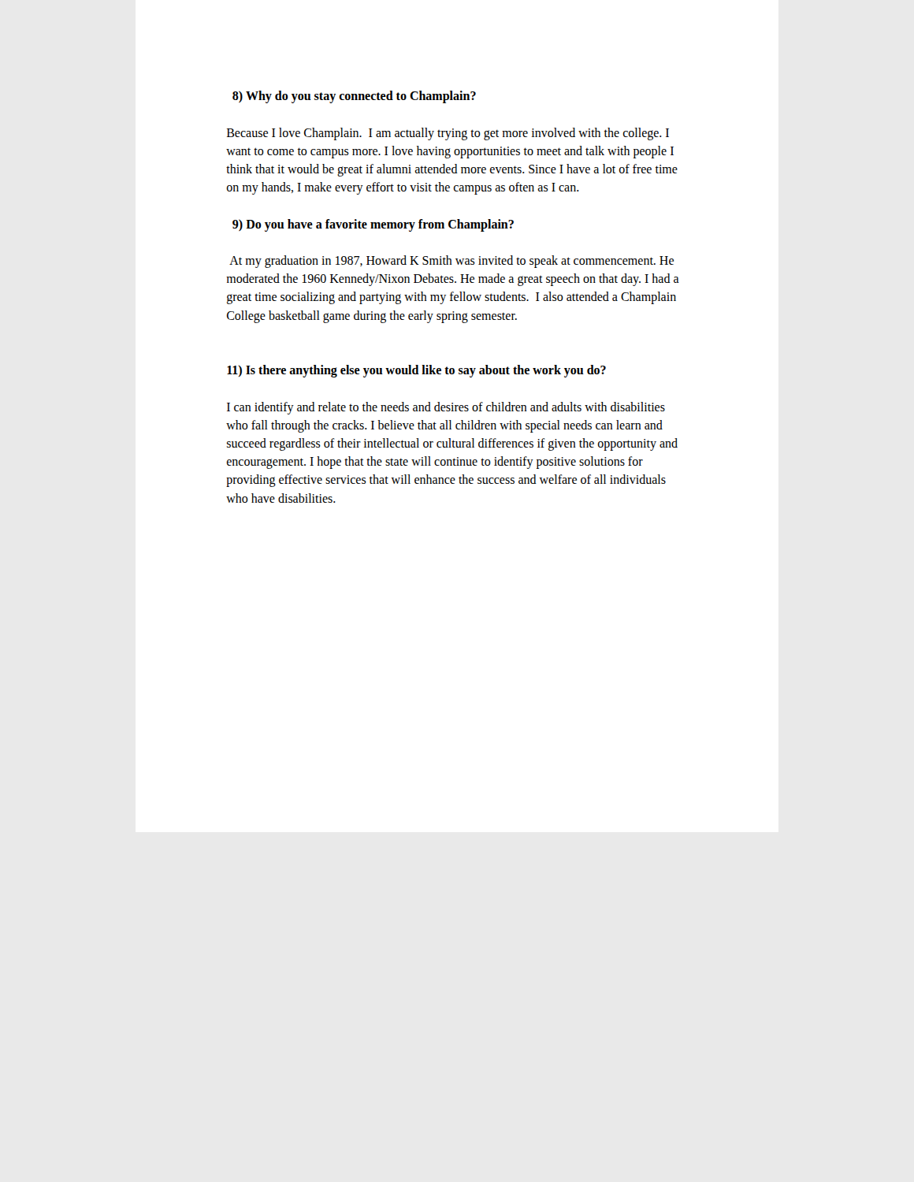8) Why do you stay connected to Champlain?
Because I love Champlain. I am actually trying to get more involved with the college. I want to come to campus more. I love having opportunities to meet and talk with people I think that it would be great if alumni attended more events. Since I have a lot of free time on my hands, I make every effort to visit the campus as often as I can.
9) Do you have a favorite memory from Champlain?
At my graduation in 1987, Howard K Smith was invited to speak at commencement. He moderated the 1960 Kennedy/Nixon Debates. He made a great speech on that day. I had a great time socializing and partying with my fellow students. I also attended a Champlain College basketball game during the early spring semester.
11) Is there anything else you would like to say about the work you do?
I can identify and relate to the needs and desires of children and adults with disabilities who fall through the cracks. I believe that all children with special needs can learn and succeed regardless of their intellectual or cultural differences if given the opportunity and encouragement. I hope that the state will continue to identify positive solutions for providing effective services that will enhance the success and welfare of all individuals who have disabilities.